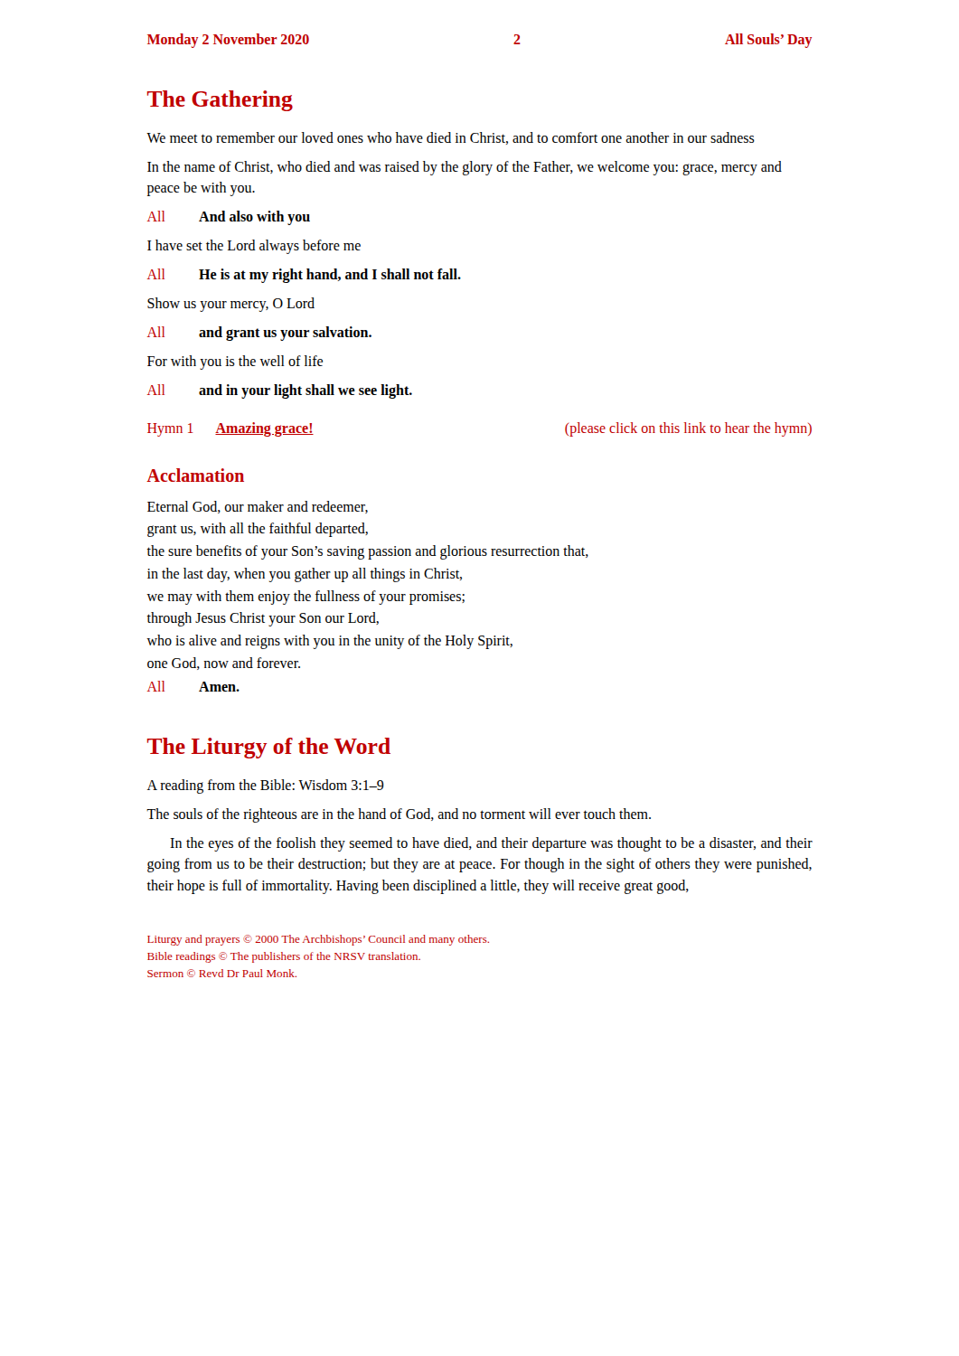Monday 2 November 2020 2 All Souls’ Day
The Gathering
We meet to remember our loved ones who have died in Christ, and to comfort one another in our sadness
In the name of Christ, who died and was raised by the glory of the Father, we welcome you: grace, mercy and peace be with you.
All And also with you
I have set the Lord always before me
All He is at my right hand, and I shall not fall.
Show us your mercy, O Lord
All and grant us your salvation.
For with you is the well of life
All and in your light shall we see light.
Hymn 1 Amazing grace! (please click on this link to hear the hymn)
Acclamation
Eternal God, our maker and redeemer,
grant us, with all the faithful departed,
the sure benefits of your Son’s saving passion and glorious resurrection that,
in the last day, when you gather up all things in Christ,
we may with them enjoy the fullness of your promises;
through Jesus Christ your Son our Lord,
who is alive and reigns with you in the unity of the Holy Spirit,
one God, now and forever.
All Amen.
The Liturgy of the Word
A reading from the Bible: Wisdom 3:1–9
The souls of the righteous are in the hand of God, and no torment will ever touch them.
In the eyes of the foolish they seemed to have died, and their departure was thought to be a disaster, and their going from us to be their destruction; but they are at peace. For though in the sight of others they were punished, their hope is full of immortality. Having been disciplined a little, they will receive great good,
Liturgy and prayers © 2000 The Archbishops’ Council and many others.
Bible readings © The publishers of the NRSV translation.
Sermon © Revd Dr Paul Monk.